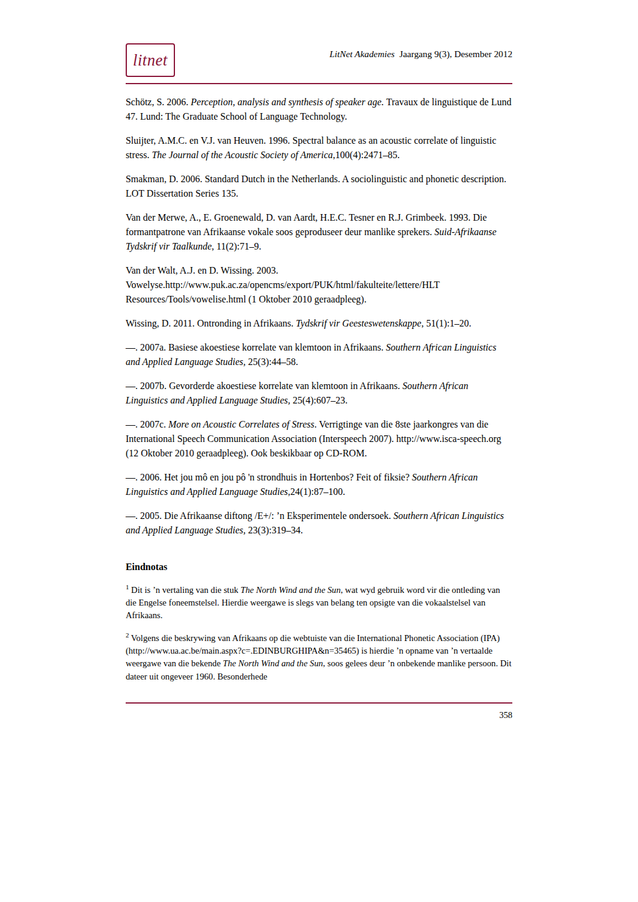litnet
LitNet Akademies Jaargang 9(3), Desember 2012
Schötz, S. 2006. Perception, analysis and synthesis of speaker age. Travaux de linguistique de Lund 47. Lund: The Graduate School of Language Technology.
Sluijter, A.M.C. en V.J. van Heuven. 1996. Spectral balance as an acoustic correlate of linguistic stress. The Journal of the Acoustic Society of America,100(4):2471–85.
Smakman, D. 2006. Standard Dutch in the Netherlands. A sociolinguistic and phonetic description. LOT Dissertation Series 135.
Van der Merwe, A., E. Groenewald, D. van Aardt, H.E.C. Tesner en R.J. Grimbeek. 1993. Die formantpatrone van Afrikaanse vokale soos geproduseer deur manlike sprekers. Suid-Afrikaanse Tydskrif vir Taalkunde, 11(2):71–9.
Van der Walt, A.J. en D. Wissing. 2003. Vowelyse.http://www.puk.ac.za/opencms/export/PUK/html/fakulteite/lettere/HLT Resources/Tools/vowelise.html (1 Oktober 2010 geraadpleeg).
Wissing, D. 2011. Ontronding in Afrikaans. Tydskrif vir Geesteswetenskappe, 51(1):1–20.
—. 2007a. Basiese akoestiese korrelate van klemtoon in Afrikaans. Southern African Linguistics and Applied Language Studies, 25(3):44–58.
—. 2007b. Gevorderde akoestiese korrelate van klemtoon in Afrikaans. Southern African Linguistics and Applied Language Studies, 25(4):607–23.
—. 2007c. More on Acoustic Correlates of Stress. Verrigtinge van die 8ste jaarkongres van die International Speech Communication Association (Interspeech 2007). http://www.isca-speech.org (12 Oktober 2010 geraadpleeg). Ook beskikbaar op CD-ROM.
—. 2006. Het jou mô en jou pô 'n strondhuis in Hortenbos? Feit of fiksie? Southern African Linguistics and Applied Language Studies,24(1):87–100.
—. 2005. Die Afrikaanse diftong /E+/: ’n Eksperimentele ondersoek. Southern African Linguistics and Applied Language Studies, 23(3):319–34.
Eindnotas
1 Dit is ’n vertaling van die stuk The North Wind and the Sun, wat wyd gebruik word vir die ontleding van die Engelse foneemstelsel. Hierdie weergawe is slegs van belang ten opsigte van die vokaalstelsel van Afrikaans.
2 Volgens die beskrywing van Afrikaans op die webtuiste van die International Phonetic Association (IPA) (http://www.ua.ac.be/main.aspx?c=.EDINBURGHIPA&n=35465) is hierdie ’n opname van ’n vertaalde weergawe van die bekende The North Wind and the Sun, soos gelees deur ’n onbekende manlike persoon. Dit dateer uit ongeveer 1960. Besonderhede
358